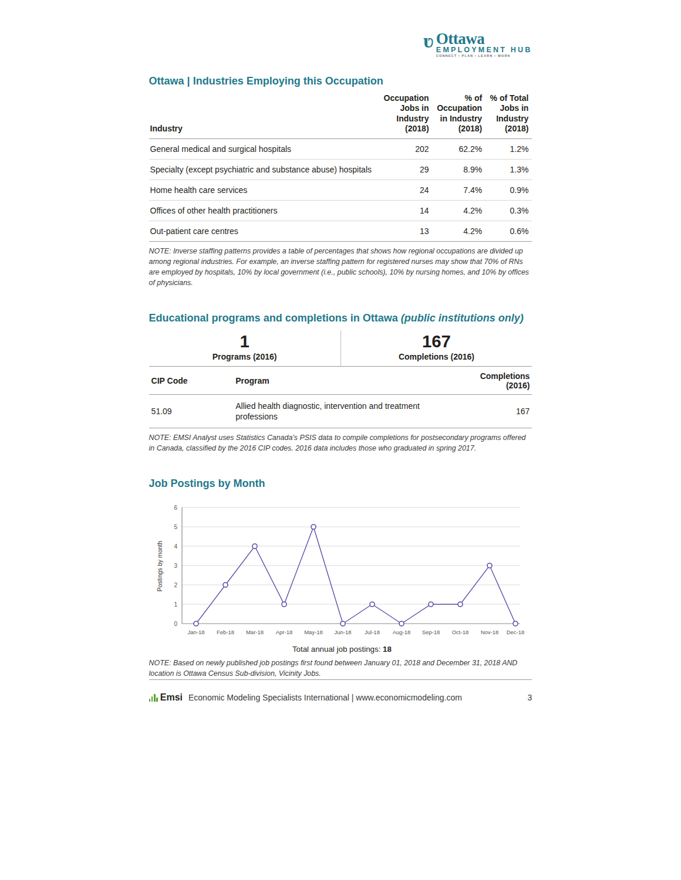ʋ
Ottawa EMPLOYMENT HUB CONNECT • PLAN • LEARN • WORK
Ottawa | Industries Employing this Occupation
| Industry | Occupation Jobs in Industry (2018) | % of Occupation in Industry (2018) | % of Total Jobs in Industry (2018) |
| --- | --- | --- | --- |
| General medical and surgical hospitals | 202 | 62.2% | 1.2% |
| Specialty (except psychiatric and substance abuse) hospitals | 29 | 8.9% | 1.3% |
| Home health care services | 24 | 7.4% | 0.9% |
| Offices of other health practitioners | 14 | 4.2% | 0.3% |
| Out-patient care centres | 13 | 4.2% | 0.6% |
NOTE: Inverse staffing patterns provides a table of percentages that shows how regional occupations are divided up among regional industries. For example, an inverse staffing pattern for registered nurses may show that 70% of RNs are employed by hospitals, 10% by local government (i.e., public schools), 10% by nursing homes, and 10% by offices of physicians.
Educational programs and completions in Ottawa (public institutions only)
1
Programs (2016)
167
Completions (2016)
| CIP Code | Program | Completions (2016) |
| --- | --- | --- |
| 51.09 | Allied health diagnostic, intervention and treatment professions | 167 |
NOTE: EMSI Analyst uses Statistics Canada’s PSIS data to compile completions for postsecondary programs offered in Canada, classified by the 2016 CIP codes. 2016 data includes those who graduated in spring 2017.
Job Postings by Month
6 5 4 3 2 1 0 Postings by month Jan-18 Feb-18 Mar-18 Apr-18 May-18 Jun-18 Jul-18 Aug-18 Sep-18 Oct-18 Nov-18 Dec-18
Total annual job postings: 18
NOTE: Based on newly published job postings first found between January 01, 2018 and December 31, 2018 AND location is Ottawa Census Sub-division, Vicinity Jobs.
Emsi
Economic Modeling Specialists International | www.economicmodeling.com
3